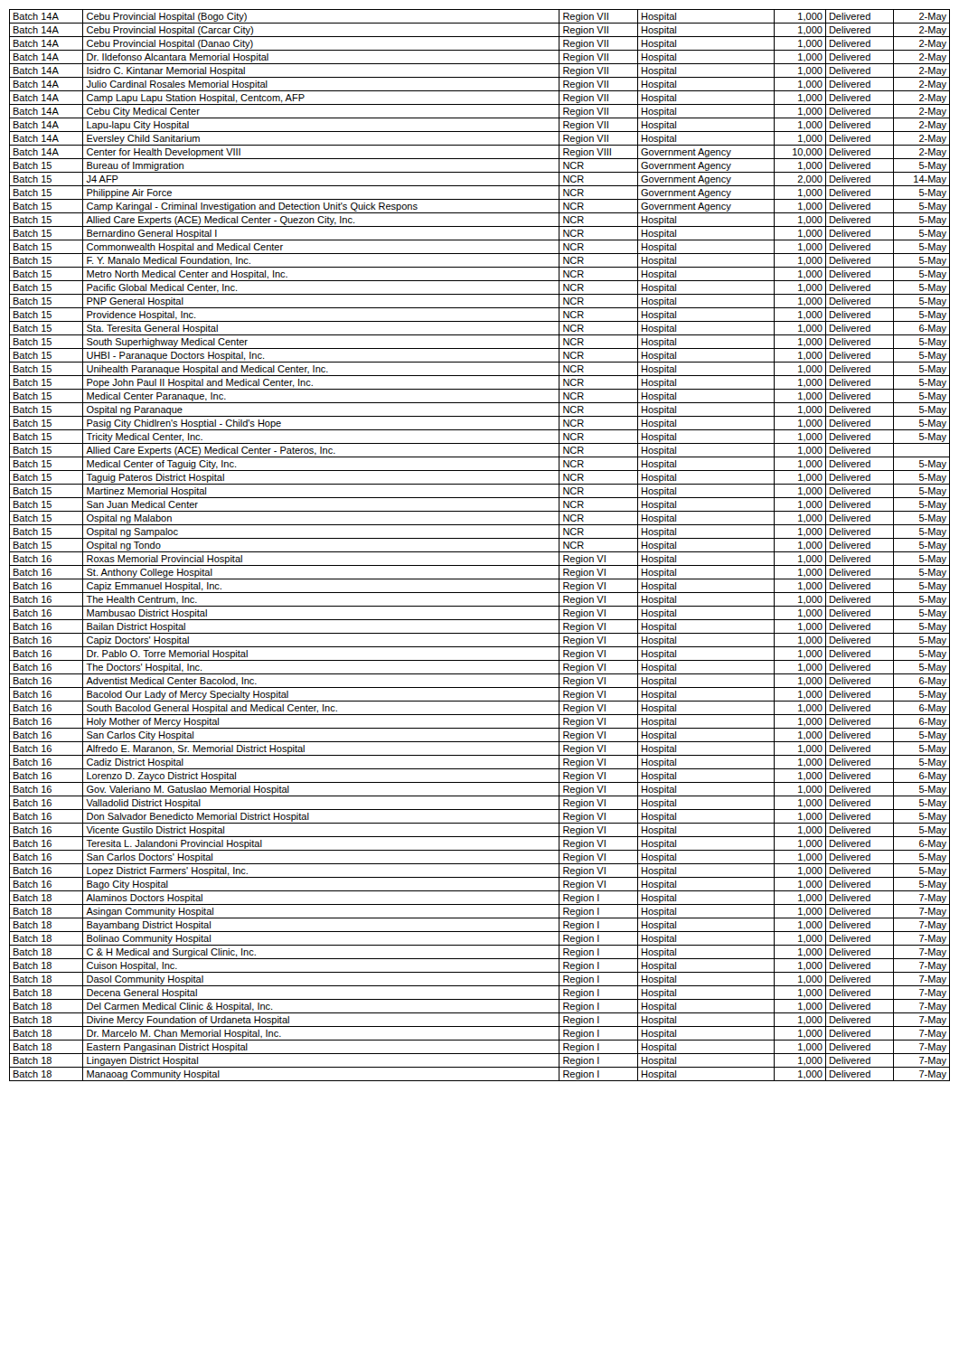| Batch 14A | Cebu Provincial Hospital (Bogo City) | Region VII | Hospital | 1,000 | Delivered | 2-May |
| Batch 14A | Cebu Provincial Hospital (Carcar City) | Region VII | Hospital | 1,000 | Delivered | 2-May |
| Batch 14A | Cebu Provincial Hospital (Danao City) | Region VII | Hospital | 1,000 | Delivered | 2-May |
| Batch 14A | Dr. Ildefonso Alcantara Memorial Hospital | Region VII | Hospital | 1,000 | Delivered | 2-May |
| Batch 14A | Isidro C. Kintanar Memorial Hospital | Region VII | Hospital | 1,000 | Delivered | 2-May |
| Batch 14A | Julio Cardinal Rosales Memorial Hospital | Region VII | Hospital | 1,000 | Delivered | 2-May |
| Batch 14A | Camp Lapu Lapu Station Hospital, Centcom, AFP | Region VII | Hospital | 1,000 | Delivered | 2-May |
| Batch 14A | Cebu City Medical Center | Region VII | Hospital | 1,000 | Delivered | 2-May |
| Batch 14A | Lapu-lapu City Hospital | Region VII | Hospital | 1,000 | Delivered | 2-May |
| Batch 14A | Eversley Child Sanitarium | Region VII | Hospital | 1,000 | Delivered | 2-May |
| Batch 14A | Center for Health Development VIII | Region VIII | Government Agency | 10,000 | Delivered | 2-May |
| Batch 15 | Bureau of Immigration | NCR | Government Agency | 1,000 | Delivered | 5-May |
| Batch 15 | J4 AFP | NCR | Government Agency | 2,000 | Delivered | 14-May |
| Batch 15 | Philippine Air Force | NCR | Government Agency | 1,000 | Delivered | 5-May |
| Batch 15 | Camp Karingal - Criminal Investigation and Detection Unit's Quick Respons | NCR | Government Agency | 1,000 | Delivered | 5-May |
| Batch 15 | Allied Care Experts (ACE) Medical Center - Quezon City, Inc. | NCR | Hospital | 1,000 | Delivered | 5-May |
| Batch 15 | Bernardino General Hospital I | NCR | Hospital | 1,000 | Delivered | 5-May |
| Batch 15 | Commonwealth Hospital and Medical Center | NCR | Hospital | 1,000 | Delivered | 5-May |
| Batch 15 | F. Y. Manalo Medical Foundation, Inc. | NCR | Hospital | 1,000 | Delivered | 5-May |
| Batch 15 | Metro North Medical Center and Hospital, Inc. | NCR | Hospital | 1,000 | Delivered | 5-May |
| Batch 15 | Pacific Global Medical Center, Inc. | NCR | Hospital | 1,000 | Delivered | 5-May |
| Batch 15 | PNP General Hospital | NCR | Hospital | 1,000 | Delivered | 5-May |
| Batch 15 | Providence Hospital, Inc. | NCR | Hospital | 1,000 | Delivered | 5-May |
| Batch 15 | Sta. Teresita General Hospital | NCR | Hospital | 1,000 | Delivered | 6-May |
| Batch 15 | South Superhighway Medical Center | NCR | Hospital | 1,000 | Delivered | 5-May |
| Batch 15 | UHBI - Paranaque Doctors Hospital, Inc. | NCR | Hospital | 1,000 | Delivered | 5-May |
| Batch 15 | Unihealth Paranaque Hospital and Medical Center, Inc. | NCR | Hospital | 1,000 | Delivered | 5-May |
| Batch 15 | Pope John Paul II Hospital and Medical Center, Inc. | NCR | Hospital | 1,000 | Delivered | 5-May |
| Batch 15 | Medical Center Paranaque, Inc. | NCR | Hospital | 1,000 | Delivered | 5-May |
| Batch 15 | Ospital ng Paranaque | NCR | Hospital | 1,000 | Delivered | 5-May |
| Batch 15 | Pasig City Chidlren's Hosptial - Child's Hope | NCR | Hospital | 1,000 | Delivered | 5-May |
| Batch 15 | Tricity Medical Center, Inc. | NCR | Hospital | 1,000 | Delivered | 5-May |
| Batch 15 | Allied Care Experts (ACE) Medical Center - Pateros, Inc. | NCR | Hospital | 1,000 | Delivered | |
| Batch 15 | Medical Center of Taguig City, Inc. | NCR | Hospital | 1,000 | Delivered | 5-May |
| Batch 15 | Taguig Pateros District Hospital | NCR | Hospital | 1,000 | Delivered | 5-May |
| Batch 15 | Martinez Memorial Hospital | NCR | Hospital | 1,000 | Delivered | 5-May |
| Batch 15 | San Juan Medical Center | NCR | Hospital | 1,000 | Delivered | 5-May |
| Batch 15 | Ospital ng Malabon | NCR | Hospital | 1,000 | Delivered | 5-May |
| Batch 15 | Ospital ng Sampaloc | NCR | Hospital | 1,000 | Delivered | 5-May |
| Batch 15 | Ospital ng Tondo | NCR | Hospital | 1,000 | Delivered | 5-May |
| Batch 16 | Roxas Memorial Provincial Hospital | Region VI | Hospital | 1,000 | Delivered | 5-May |
| Batch 16 | St. Anthony College Hospital | Region VI | Hospital | 1,000 | Delivered | 5-May |
| Batch 16 | Capiz Emmanuel Hospital, Inc. | Region VI | Hospital | 1,000 | Delivered | 5-May |
| Batch 16 | The Health Centrum, Inc. | Region VI | Hospital | 1,000 | Delivered | 5-May |
| Batch 16 | Mambusao District Hospital | Region VI | Hospital | 1,000 | Delivered | 5-May |
| Batch 16 | Bailan District Hospital | Region VI | Hospital | 1,000 | Delivered | 5-May |
| Batch 16 | Capiz Doctors' Hospital | Region VI | Hospital | 1,000 | Delivered | 5-May |
| Batch 16 | Dr. Pablo O. Torre Memorial Hospital | Region VI | Hospital | 1,000 | Delivered | 5-May |
| Batch 16 | The Doctors' Hospital, Inc. | Region VI | Hospital | 1,000 | Delivered | 5-May |
| Batch 16 | Adventist Medical Center Bacolod, Inc. | Region VI | Hospital | 1,000 | Delivered | 6-May |
| Batch 16 | Bacolod Our Lady of Mercy Specialty Hospital | Region VI | Hospital | 1,000 | Delivered | 5-May |
| Batch 16 | South Bacolod General Hospital and Medical Center, Inc. | Region VI | Hospital | 1,000 | Delivered | 6-May |
| Batch 16 | Holy Mother of Mercy Hospital | Region VI | Hospital | 1,000 | Delivered | 6-May |
| Batch 16 | San Carlos City Hospital | Region VI | Hospital | 1,000 | Delivered | 5-May |
| Batch 16 | Alfredo E. Maranon, Sr. Memorial District Hospital | Region VI | Hospital | 1,000 | Delivered | 5-May |
| Batch 16 | Cadiz District Hospital | Region VI | Hospital | 1,000 | Delivered | 5-May |
| Batch 16 | Lorenzo D. Zayco District Hospital | Region VI | Hospital | 1,000 | Delivered | 6-May |
| Batch 16 | Gov. Valeriano M. Gatuslao Memorial Hospital | Region VI | Hospital | 1,000 | Delivered | 5-May |
| Batch 16 | Valladolid District Hospital | Region VI | Hospital | 1,000 | Delivered | 5-May |
| Batch 16 | Don Salvador Benedicto Memorial District Hospital | Region VI | Hospital | 1,000 | Delivered | 5-May |
| Batch 16 | Vicente Gustilo District Hospital | Region VI | Hospital | 1,000 | Delivered | 5-May |
| Batch 16 | Teresita L. Jalandoni Provincial Hospital | Region VI | Hospital | 1,000 | Delivered | 6-May |
| Batch 16 | San Carlos Doctors' Hospital | Region VI | Hospital | 1,000 | Delivered | 5-May |
| Batch 16 | Lopez District Farmers' Hospital, Inc. | Region VI | Hospital | 1,000 | Delivered | 5-May |
| Batch 16 | Bago City Hospital | Region VI | Hospital | 1,000 | Delivered | 5-May |
| Batch 18 | Alaminos Doctors Hospital | Region I | Hospital | 1,000 | Delivered | 7-May |
| Batch 18 | Asingan Community Hospital | Region I | Hospital | 1,000 | Delivered | 7-May |
| Batch 18 | Bayambang District Hospital | Region I | Hospital | 1,000 | Delivered | 7-May |
| Batch 18 | Bolinao Community Hospital | Region I | Hospital | 1,000 | Delivered | 7-May |
| Batch 18 | C & H Medical and Surgical Clinic, Inc. | Region I | Hospital | 1,000 | Delivered | 7-May |
| Batch 18 | Cuison Hospital, Inc. | Region I | Hospital | 1,000 | Delivered | 7-May |
| Batch 18 | Dasol Community Hospital | Region I | Hospital | 1,000 | Delivered | 7-May |
| Batch 18 | Decena General Hospital | Region I | Hospital | 1,000 | Delivered | 7-May |
| Batch 18 | Del Carmen Medical Clinic & Hospital, Inc. | Region I | Hospital | 1,000 | Delivered | 7-May |
| Batch 18 | Divine Mercy Foundation of Urdaneta Hospital | Region I | Hospital | 1,000 | Delivered | 7-May |
| Batch 18 | Dr. Marcelo M. Chan Memorial Hospital, Inc. | Region I | Hospital | 1,000 | Delivered | 7-May |
| Batch 18 | Eastern Pangasinan District Hospital | Region I | Hospital | 1,000 | Delivered | 7-May |
| Batch 18 | Lingayen District Hospital | Region I | Hospital | 1,000 | Delivered | 7-May |
| Batch 18 | Manaoag Community Hospital | Region I | Hospital | 1,000 | Delivered | 7-May |